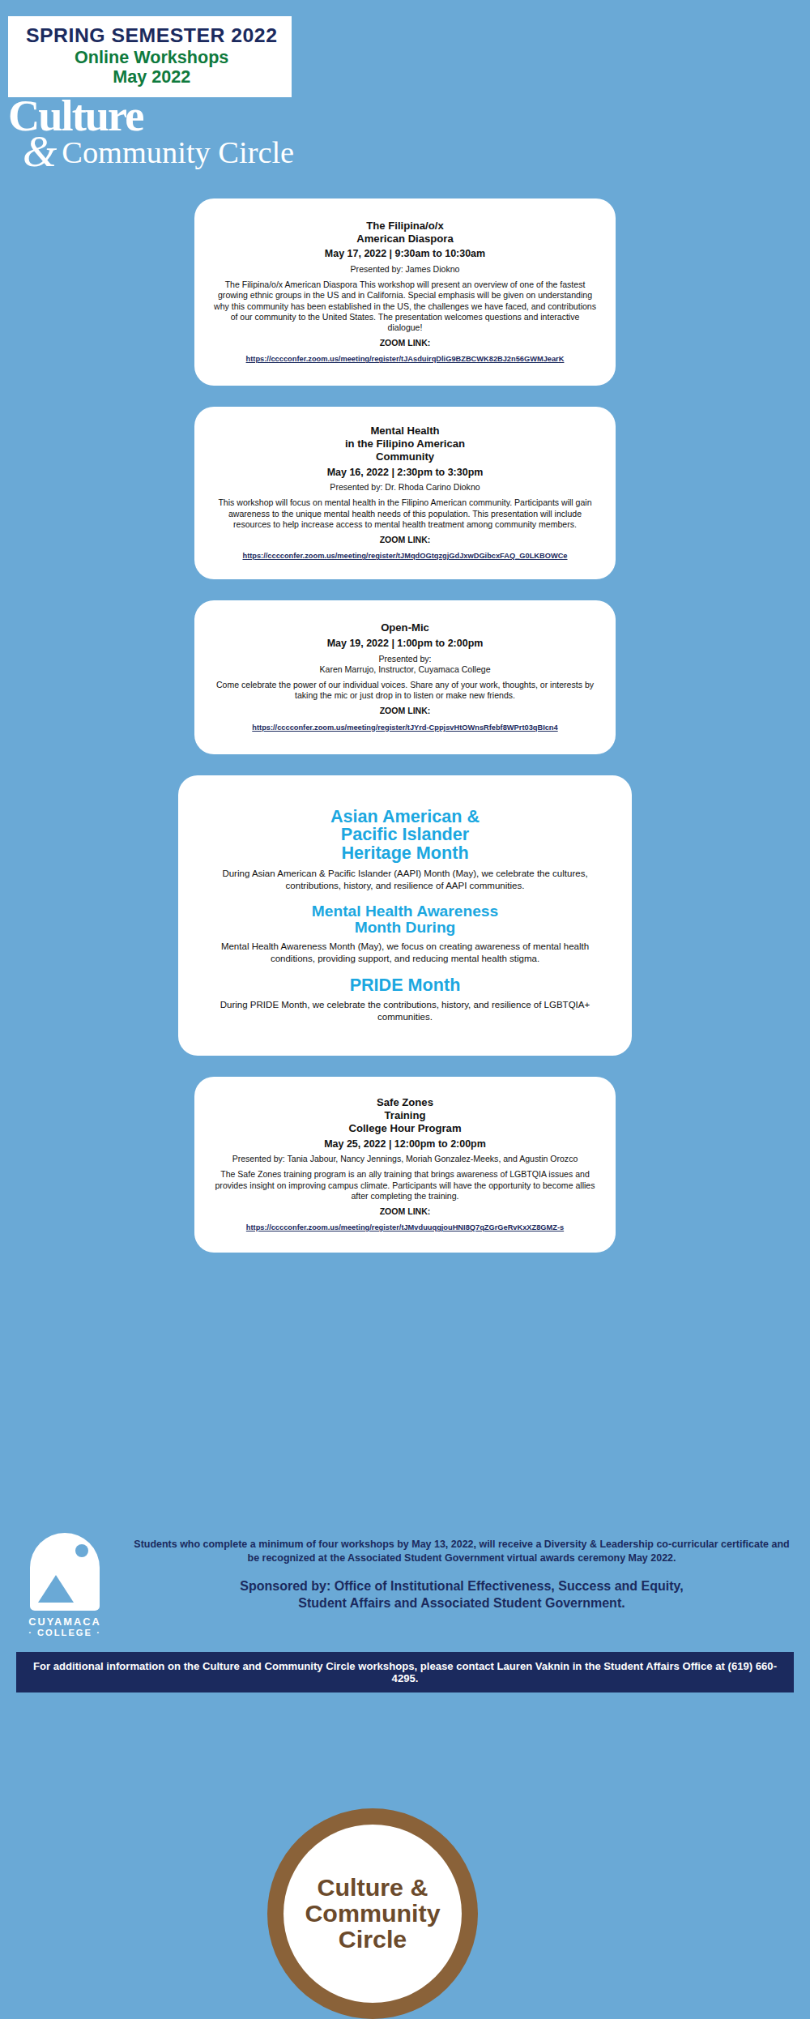SPRING SEMESTER 2022
Online Workshops
May 2022
Culture
&Community Circle
The Filipina/o/x
American Diaspora
May 17, 2022 | 9:30am to 10:30am
Presented by: James Diokno
The Filipina/o/x American Diaspora This workshop will present an overview of one of the fastest growing ethnic groups in the US and in California. Special emphasis will be given on understanding why this community has been established in the US, the challenges we have faced, and contributions of our community to the United States. The presentation welcomes questions and interactive dialogue!
ZOOM LINK:
https://cccconfer.zoom.us/meeting/register/tJAsduirqDliG9BZBCWK82BJ2n56GWMJearK
Mental Health
in the Filipino American
Community
May 16, 2022 | 2:30pm to 3:30pm
Presented by: Dr. Rhoda Carino Diokno
This workshop will focus on mental health in the Filipino American community. Participants will gain awareness to the unique mental health needs of this population. This presentation will include resources to help increase access to mental health treatment among community members.
ZOOM LINK:
https://cccconfer.zoom.us/meeting/register/tJMqdOGtqzgjGdJxwDGibcxFAQ_G0LKBOWCe
Open-Mic
May 19, 2022 | 1:00pm to 2:00pm
Presented by:
Karen Marrujo, Instructor, Cuyamaca College
Come celebrate the power of our individual voices. Share any of your work, thoughts, or interests by taking the mic or just drop in to listen or make new friends.
ZOOM LINK:
https://cccconfer.zoom.us/meeting/register/tJYrd-CppjsvHtOWnsRfebf8WPrt03qBIcn4
Asian American &
Pacific Islander
Heritage Month
During Asian American & Pacific Islander (AAPI) Month (May), we celebrate the cultures, contributions, history, and resilience of AAPI communities.
Mental Health Awareness
Month During
Mental Health Awareness Month (May), we focus on creating awareness of mental health conditions, providing support, and reducing mental health stigma.
PRIDE Month
During PRIDE Month, we celebrate the contributions, history, and resilience of LGBTQIA+ communities.
Safe Zones
Training
College Hour Program
May 25, 2022 | 12:00pm to 2:00pm
Presented by: Tania Jabour, Nancy Jennings, Moriah Gonzalez-Meeks, and Agustin Orozco
The Safe Zones training program is an ally training that brings awareness of LGBTQIA issues and provides insight on improving campus climate. Participants will have the opportunity to become allies after completing the training.
ZOOM LINK:
https://cccconfer.zoom.us/meeting/register/tJMvduuqgjouHNI8Q7qZGrGeRvKxXZ8GMZ-s
Culture &
Community
Circle
CUYAMACA
· COLLEGE ·
Students who complete a minimum of four workshops by May 13, 2022, will receive a Diversity & Leadership co-curricular certificate and be recognized at the Associated Student Government virtual awards ceremony May 2022.
Sponsored by: Office of Institutional Effectiveness, Success and Equity,
Student Affairs and Associated Student Government.
For additional information on the Culture and Community Circle workshops, please contact Lauren Vaknin in the Student Affairs Office at (619) 660-4295.